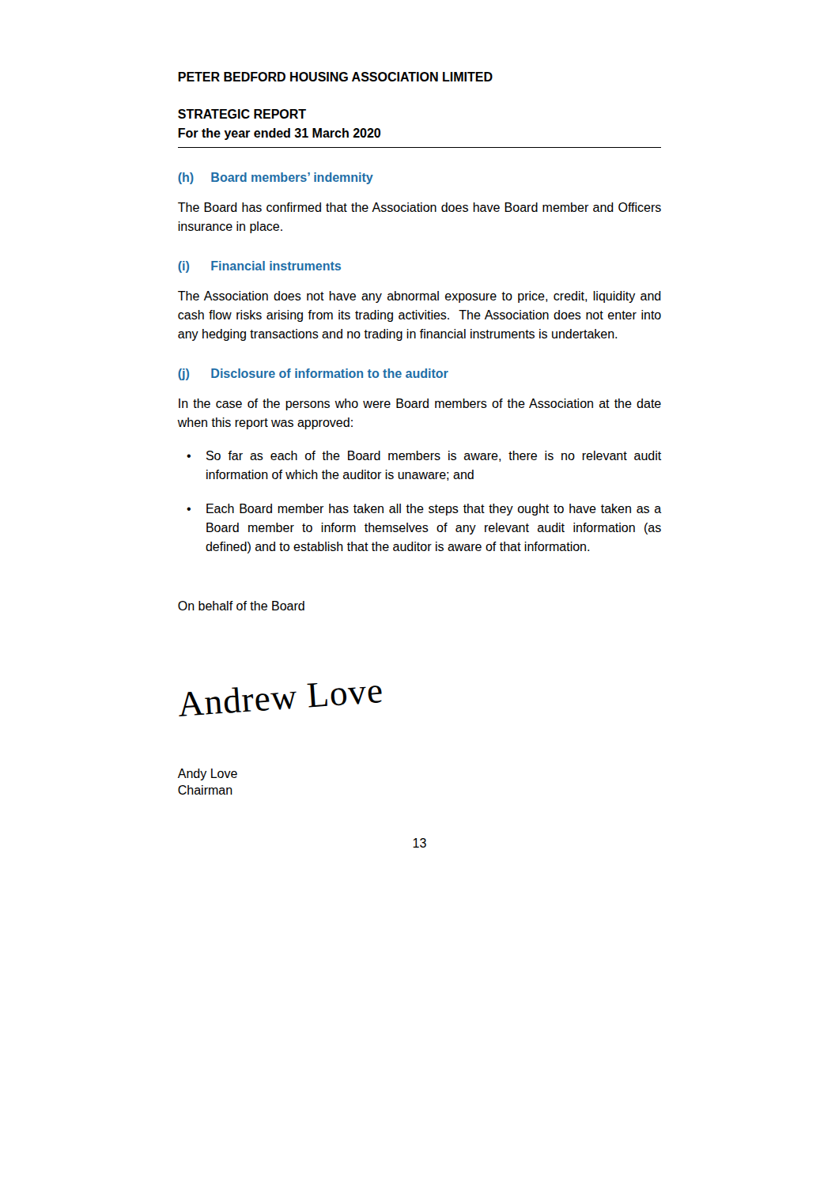PETER BEDFORD HOUSING ASSOCIATION LIMITED
STRATEGIC REPORT
For the year ended 31 March 2020
(h) Board members’ indemnity
The Board has confirmed that the Association does have Board member and Officers insurance in place.
(i) Financial instruments
The Association does not have any abnormal exposure to price, credit, liquidity and cash flow risks arising from its trading activities. The Association does not enter into any hedging transactions and no trading in financial instruments is undertaken.
(j) Disclosure of information to the auditor
In the case of the persons who were Board members of the Association at the date when this report was approved:
So far as each of the Board members is aware, there is no relevant audit information of which the auditor is unaware; and
Each Board member has taken all the steps that they ought to have taken as a Board member to inform themselves of any relevant audit information (as defined) and to establish that the auditor is aware of that information.
On behalf of the Board
Andrew Love
Andy Love
Chairman
13